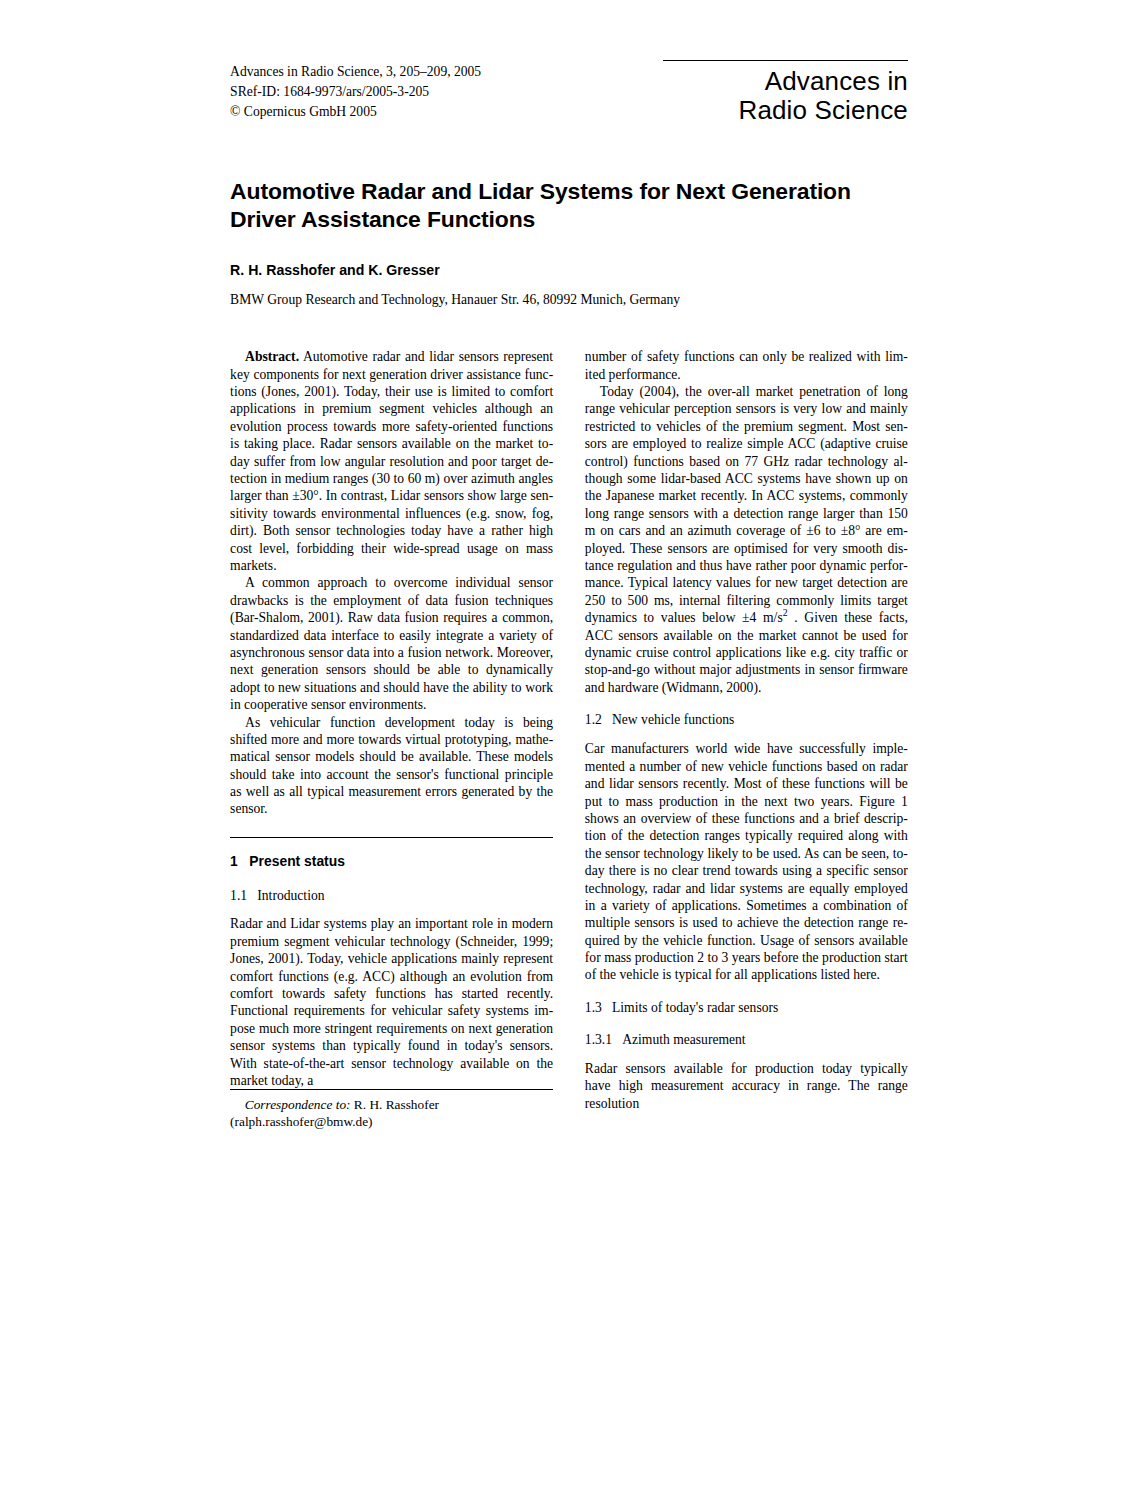Advances in Radio Science, 3, 205–209, 2005
SRef-ID: 1684-9973/ars/2005-3-205
© Copernicus GmbH 2005
Advances in
Radio Science
Automotive Radar and Lidar Systems for Next Generation Driver Assistance Functions
R. H. Rasshofer and K. Gresser
BMW Group Research and Technology, Hanauer Str. 46, 80992 Munich, Germany
Abstract. Automotive radar and lidar sensors represent key components for next generation driver assistance functions (Jones, 2001). Today, their use is limited to comfort applications in premium segment vehicles although an evolution process towards more safety-oriented functions is taking place. Radar sensors available on the market today suffer from low angular resolution and poor target detection in medium ranges (30 to 60 m) over azimuth angles larger than ±30°. In contrast, Lidar sensors show large sensitivity towards environmental influences (e.g. snow, fog, dirt). Both sensor technologies today have a rather high cost level, forbidding their wide-spread usage on mass markets.
A common approach to overcome individual sensor drawbacks is the employment of data fusion techniques (Bar-Shalom, 2001). Raw data fusion requires a common, standardized data interface to easily integrate a variety of asynchronous sensor data into a fusion network. Moreover, next generation sensors should be able to dynamically adopt to new situations and should have the ability to work in cooperative sensor environments.
As vehicular function development today is being shifted more and more towards virtual prototyping, mathematical sensor models should be available. These models should take into account the sensor's functional principle as well as all typical measurement errors generated by the sensor.
1 Present status
1.1 Introduction
Radar and Lidar systems play an important role in modern premium segment vehicular technology (Schneider, 1999; Jones, 2001). Today, vehicle applications mainly represent comfort functions (e.g. ACC) although an evolution from comfort towards safety functions has started recently. Functional requirements for vehicular safety systems impose much more stringent requirements on next generation sensor systems than typically found in today's sensors. With state-of-the-art sensor technology available on the market today, a
Correspondence to: R. H. Rasshofer
(ralph.rasshofer@bmw.de)
number of safety functions can only be realized with limited performance.
Today (2004), the over-all market penetration of long range vehicular perception sensors is very low and mainly restricted to vehicles of the premium segment. Most sensors are employed to realize simple ACC (adaptive cruise control) functions based on 77 GHz radar technology although some lidar-based ACC systems have shown up on the Japanese market recently. In ACC systems, commonly long range sensors with a detection range larger than 150 m on cars and an azimuth coverage of ±6 to ±8° are employed. These sensors are optimised for very smooth distance regulation and thus have rather poor dynamic performance. Typical latency values for new target detection are 250 to 500 ms, internal filtering commonly limits target dynamics to values below ±4 m/s2 . Given these facts, ACC sensors available on the market cannot be used for dynamic cruise control applications like e.g. city traffic or stop-and-go without major adjustments in sensor firmware and hardware (Widmann, 2000).
1.2 New vehicle functions
Car manufacturers world wide have successfully implemented a number of new vehicle functions based on radar and lidar sensors recently. Most of these functions will be put to mass production in the next two years. Figure 1 shows an overview of these functions and a brief description of the detection ranges typically required along with the sensor technology likely to be used. As can be seen, today there is no clear trend towards using a specific sensor technology, radar and lidar systems are equally employed in a variety of applications. Sometimes a combination of multiple sensors is used to achieve the detection range required by the vehicle function. Usage of sensors available for mass production 2 to 3 years before the production start of the vehicle is typical for all applications listed here.
1.3 Limits of today's radar sensors
1.3.1 Azimuth measurement
Radar sensors available for production today typically have high measurement accuracy in range. The range resolution